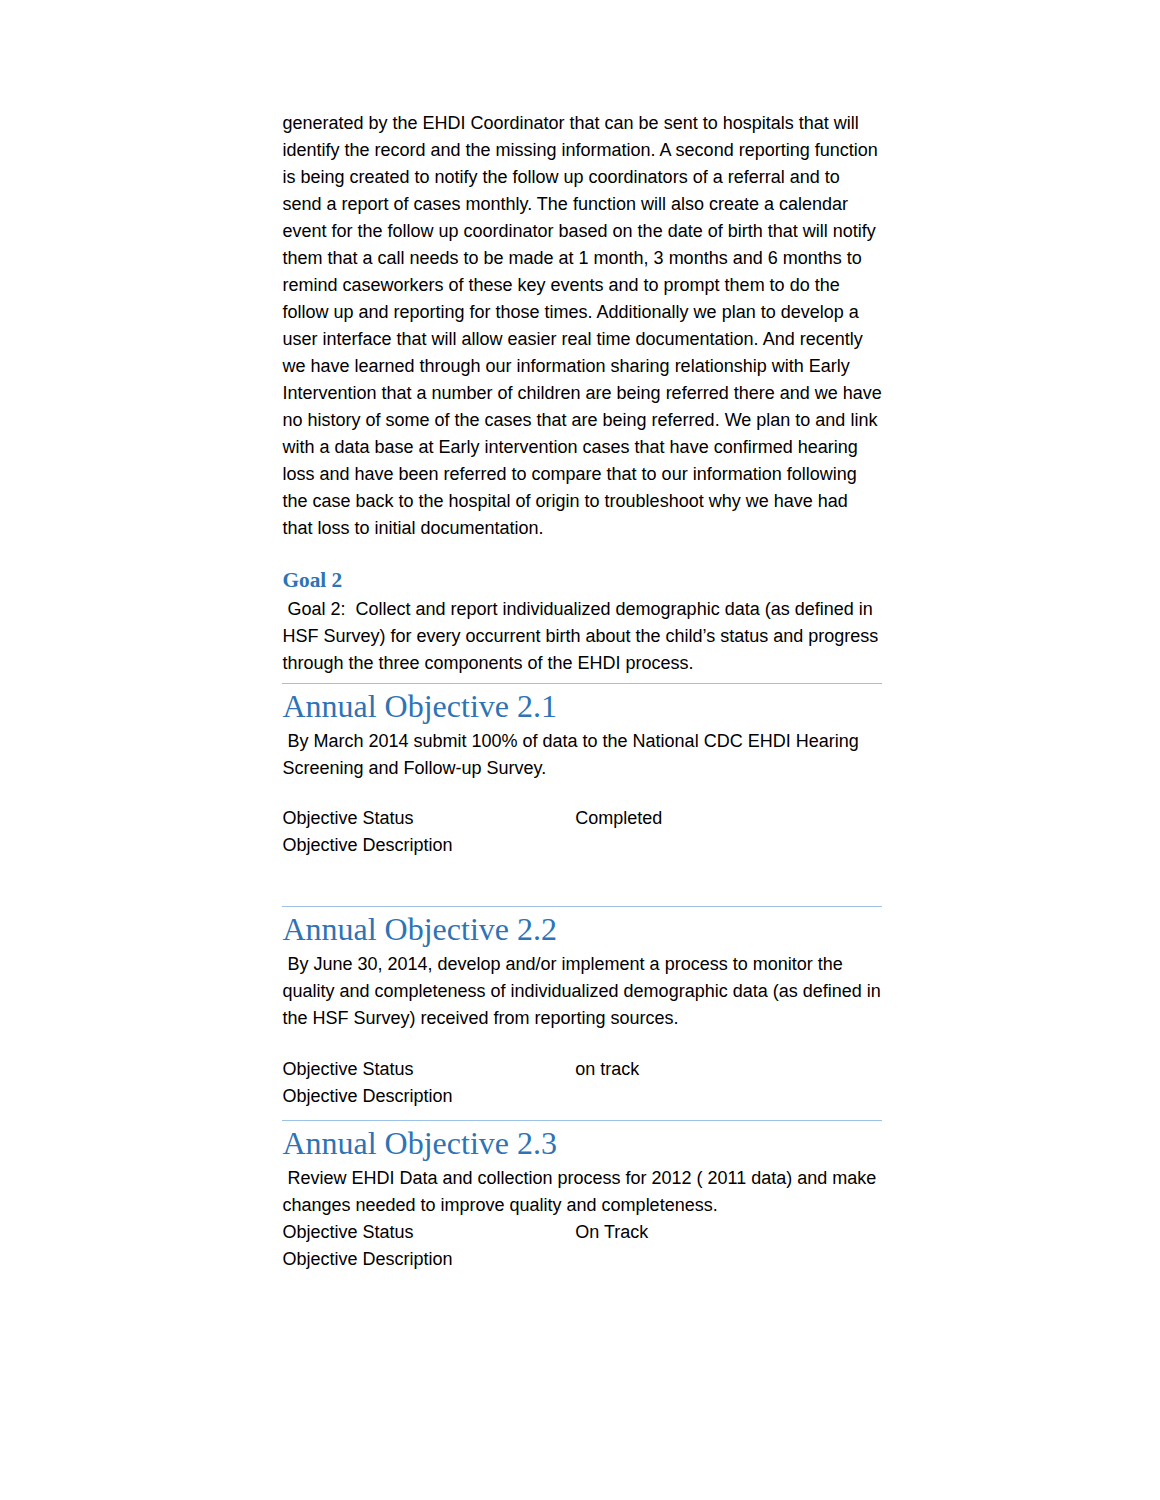generated by the EHDI Coordinator that can be sent to hospitals that will identify the record and the missing information. A second reporting function is being created to notify the follow up coordinators of a referral and to send a report of cases monthly. The function will also create a calendar event for the follow up coordinator based on the date of birth that will notify them that a call needs to be made at 1 month, 3 months and 6 months to remind caseworkers of these key events and to prompt them to do the follow up and reporting for those times. Additionally we plan to develop a user interface that will allow easier real time documentation. And recently we have learned through our information sharing relationship with Early Intervention that a number of children are being referred there and we have no history of some of the cases that are being referred. We plan to and link with a data base at Early intervention cases that have confirmed hearing loss and have been referred to compare that to our information following the case back to the hospital of origin to troubleshoot why we have had that loss to initial documentation.
Goal 2
Goal 2: Collect and report individualized demographic data (as defined in HSF Survey) for every occurrent birth about the child’s status and progress through the three components of the EHDI process.
Annual Objective 2.1
By March 2014 submit 100% of data to the National CDC EHDI Hearing Screening and Follow-up Survey.
| Objective Status | Completed |
| Objective Description | |
Annual Objective 2.2
By June 30, 2014, develop and/or implement a process to monitor the quality and completeness of individualized demographic data (as defined in the HSF Survey) received from reporting sources.
| Objective Status | on track |
| Objective Description | |
Annual Objective 2.3
Review EHDI Data and collection process for 2012 ( 2011 data) and make changes needed to improve quality and completeness.
| Objective Status | On Track |
| Objective Description | |